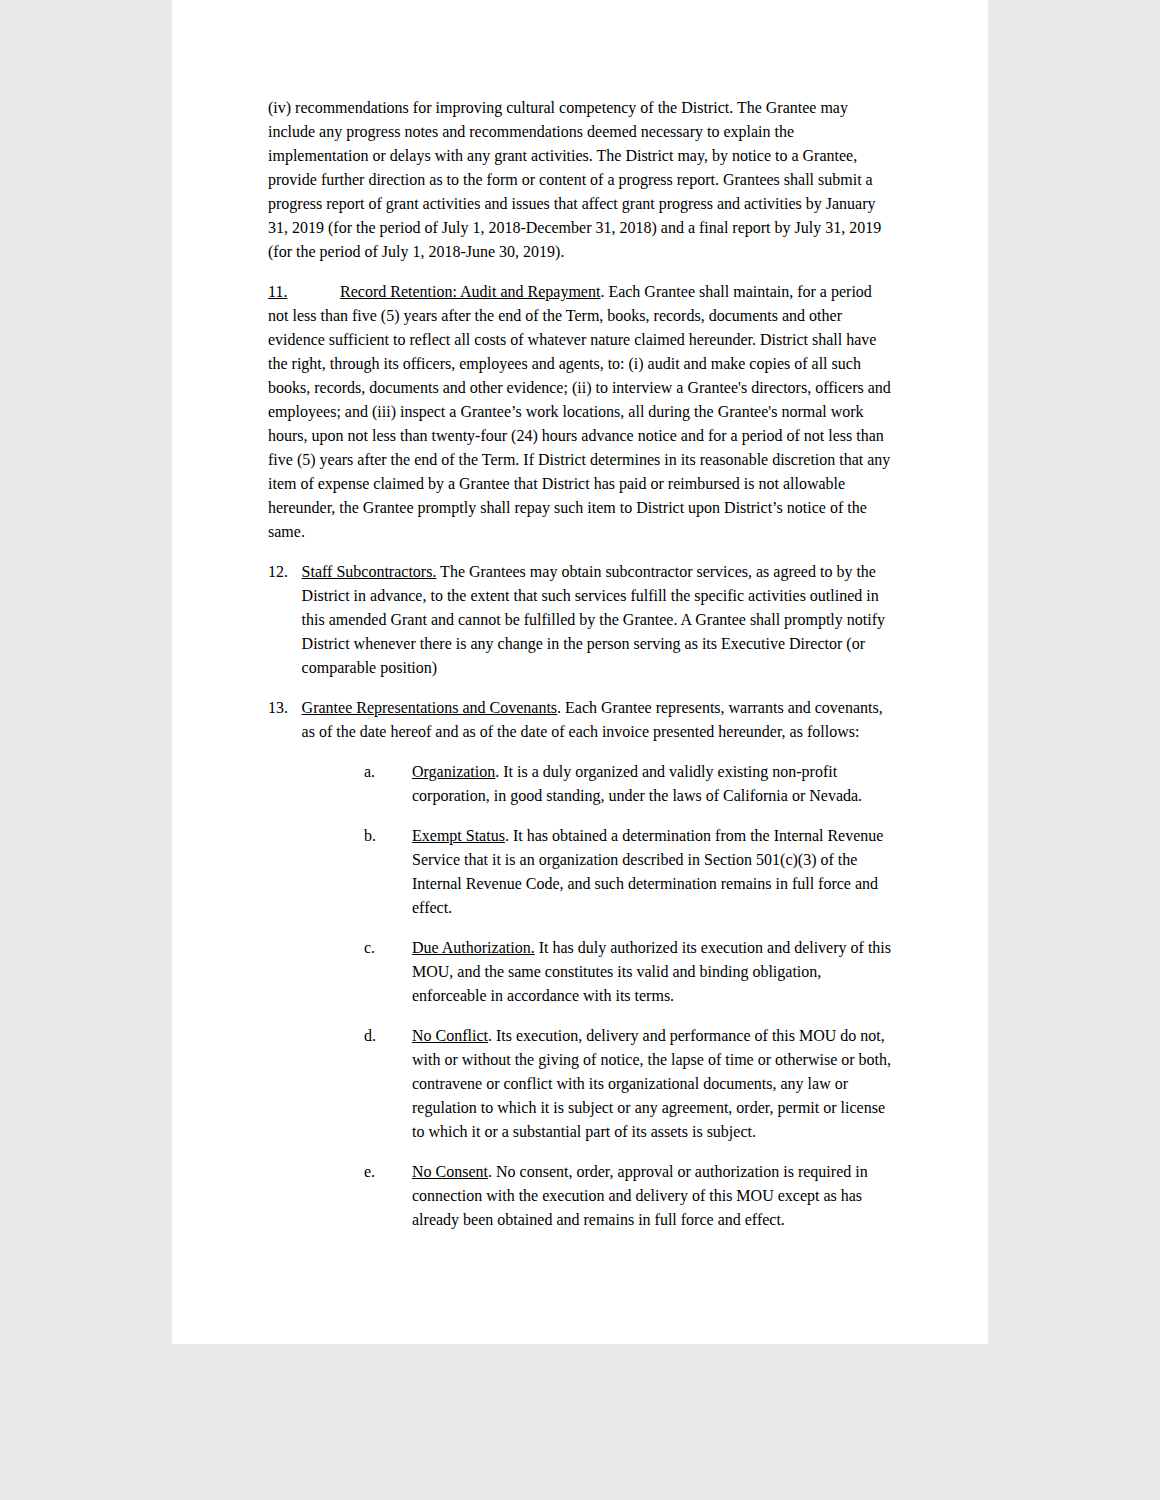(iv) recommendations for improving cultural competency of the District. The Grantee may include any progress notes and recommendations deemed necessary to explain the implementation or delays with any grant activities. The District may, by notice to a Grantee, provide further direction as to the form or content of a progress report. Grantees shall submit a progress report of grant activities and issues that affect grant progress and activities by January 31, 2019 (for the period of July 1, 2018-December 31, 2018) and a final report by July 31, 2019 (for the period of July 1, 2018-June 30, 2019).
11. Record Retention: Audit and Repayment. Each Grantee shall maintain, for a period not less than five (5) years after the end of the Term, books, records, documents and other evidence sufficient to reflect all costs of whatever nature claimed hereunder. District shall have the right, through its officers, employees and agents, to: (i) audit and make copies of all such books, records, documents and other evidence; (ii) to interview a Grantee's directors, officers and employees; and (iii) inspect a Grantee’s work locations, all during the Grantee's normal work hours, upon not less than twenty-four (24) hours advance notice and for a period of not less than five (5) years after the end of the Term. If District determines in its reasonable discretion that any item of expense claimed by a Grantee that District has paid or reimbursed is not allowable hereunder, the Grantee promptly shall repay such item to District upon District’s notice of the same.
12. Staff Subcontractors. The Grantees may obtain subcontractor services, as agreed to by the District in advance, to the extent that such services fulfill the specific activities outlined in this amended Grant and cannot be fulfilled by the Grantee. A Grantee shall promptly notify District whenever there is any change in the person serving as its Executive Director (or comparable position)
13. Grantee Representations and Covenants. Each Grantee represents, warrants and covenants, as of the date hereof and as of the date of each invoice presented hereunder, as follows:
a. Organization. It is a duly organized and validly existing non-profit corporation, in good standing, under the laws of California or Nevada.
b. Exempt Status. It has obtained a determination from the Internal Revenue Service that it is an organization described in Section 501(c)(3) of the Internal Revenue Code, and such determination remains in full force and effect.
c. Due Authorization. It has duly authorized its execution and delivery of this MOU, and the same constitutes its valid and binding obligation, enforceable in accordance with its terms.
d. No Conflict. Its execution, delivery and performance of this MOU do not, with or without the giving of notice, the lapse of time or otherwise or both, contravene or conflict with its organizational documents, any law or regulation to which it is subject or any agreement, order, permit or license to which it or a substantial part of its assets is subject.
e. No Consent. No consent, order, approval or authorization is required in connection with the execution and delivery of this MOU except as has already been obtained and remains in full force and effect.